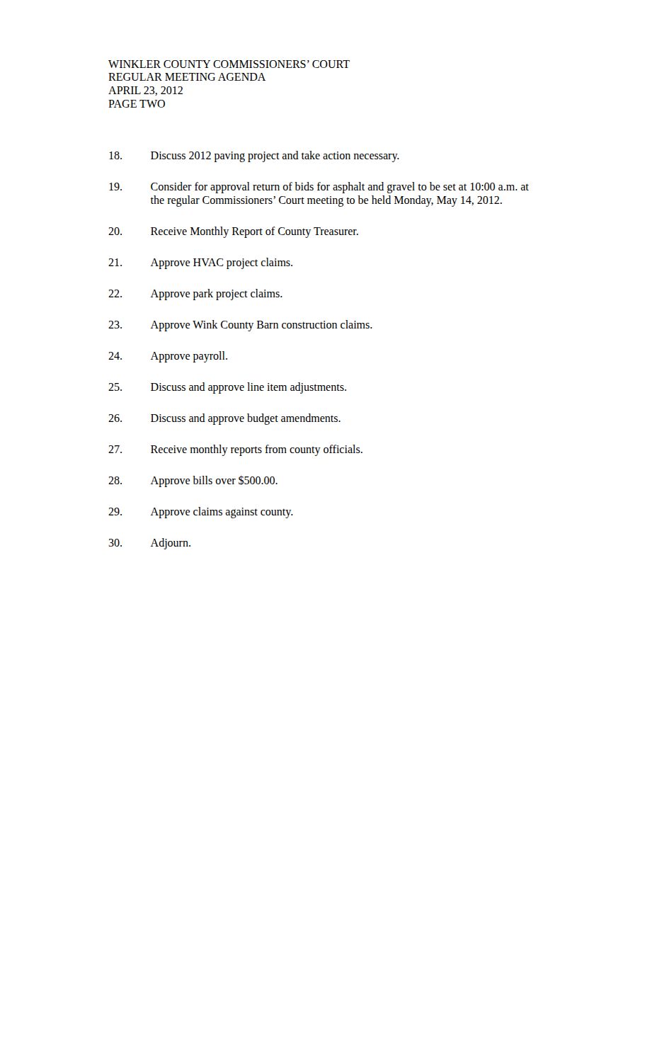WINKLER COUNTY COMMISSIONERS’ COURT
REGULAR MEETING AGENDA
APRIL 23, 2012
PAGE TWO
18. Discuss 2012 paving project and take action necessary.
19. Consider for approval return of bids for asphalt and gravel to be set at 10:00 a.m. at the regular Commissioners’ Court meeting to be held Monday, May 14, 2012.
20. Receive Monthly Report of County Treasurer.
21. Approve HVAC project claims.
22. Approve park project claims.
23. Approve Wink County Barn construction claims.
24. Approve payroll.
25. Discuss and approve line item adjustments.
26. Discuss and approve budget amendments.
27. Receive monthly reports from county officials.
28. Approve bills over $500.00.
29. Approve claims against county.
30. Adjourn.